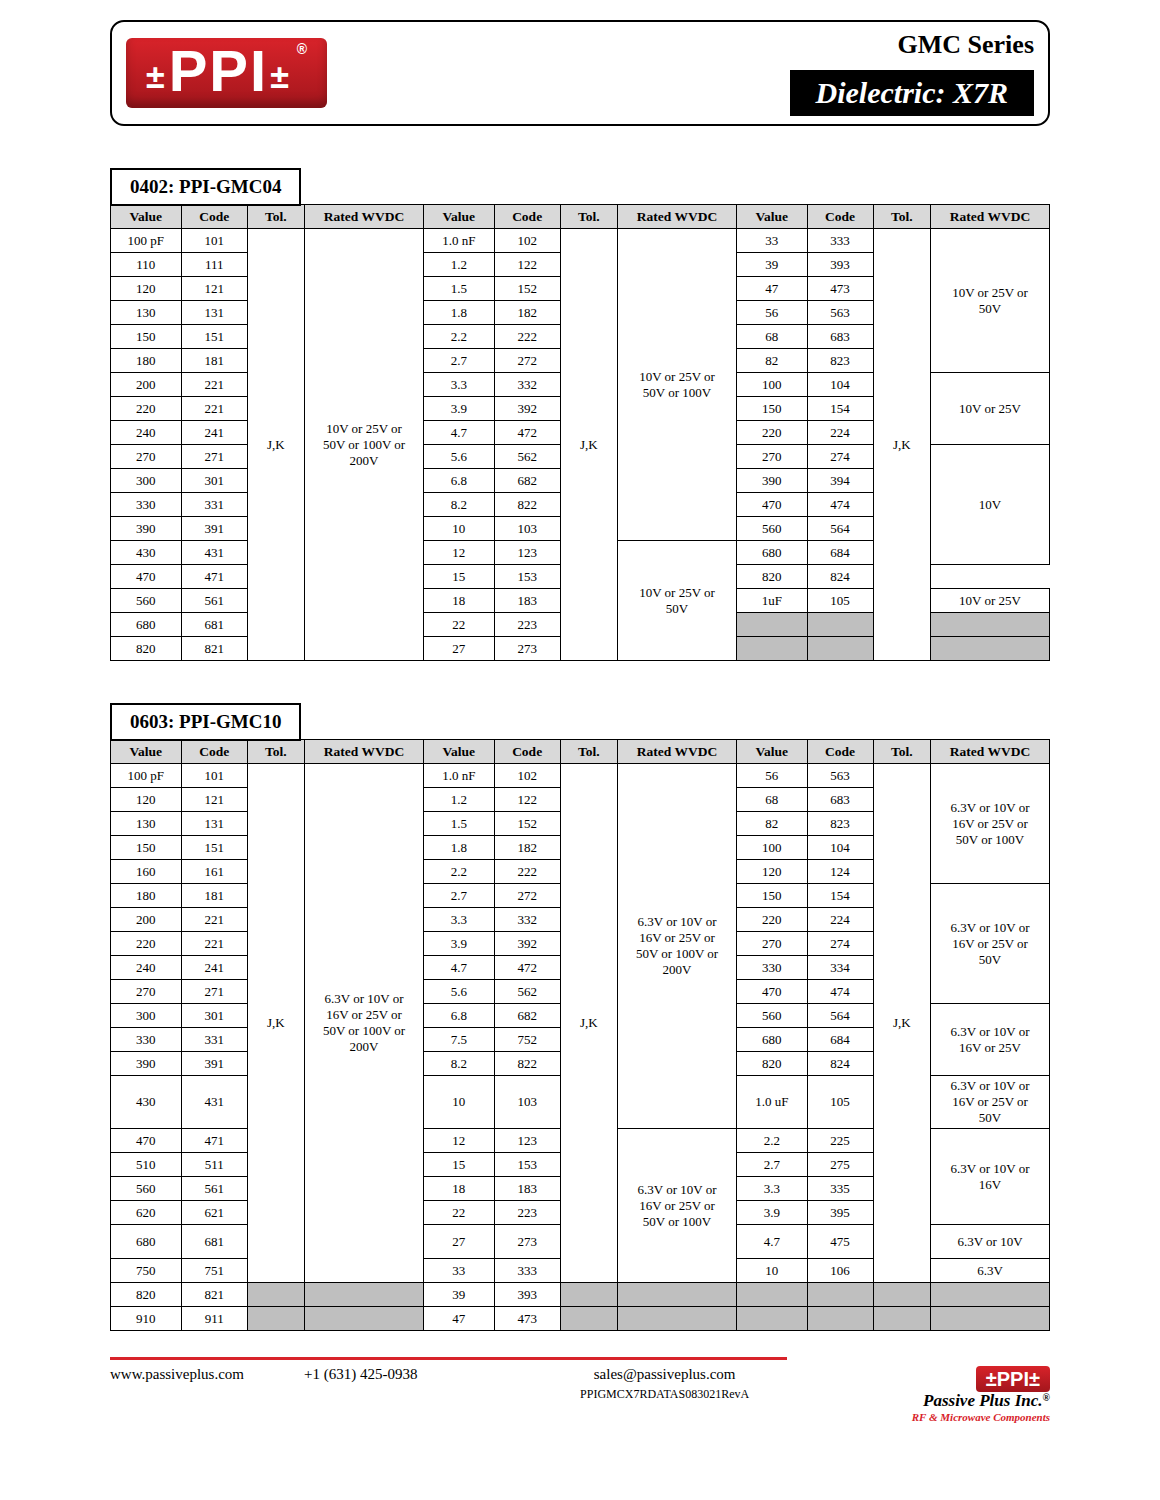±PPI±®
GMC Series
Dielectric: X7R
0402: PPI-GMC04
| Value | Code | Tol. | Rated WVDC | Value | Code | Tol. | Rated WVDC | Value | Code | Tol. | Rated WVDC |
| --- | --- | --- | --- | --- | --- | --- | --- | --- | --- | --- | --- |
| 100 pF | 101 | J,K | 10V or 25V or 50V or 100V or 200V | 1.0 nF | 102 | J,K | 10V or 25V or 50V or 100V | 33 | 333 | J,K | 10V or 25V or 50V |
| 110 | 111 | 1.2 | 122 | 39 | 393 |
| 120 | 121 | 1.5 | 152 | 47 | 473 |
| 130 | 131 | 1.8 | 182 | 56 | 563 |
| 150 | 151 | 2.2 | 222 | 68 | 683 |
| 180 | 181 | 2.7 | 272 | 82 | 823 |
| 200 | 221 | 3.3 | 332 | 100 | 104 | 10V or 25V |
| 220 | 221 | 3.9 | 392 | 150 | 154 |
| 240 | 241 | 4.7 | 472 | 220 | 224 |
| 270 | 271 | 5.6 | 562 | 270 | 274 | 10V |
| 300 | 301 | 6.8 | 682 | 390 | 394 |
| 330 | 331 | 8.2 | 822 | 470 | 474 |
| 390 | 391 | 10 | 103 | 560 | 564 |
| 430 | 431 | 12 | 123 | 10V or 25V or 50V | 680 | 684 |
| 470 | 471 | 15 | 153 | 820 | 824 |
| 560 | 561 | 18 | 183 | 1uF | 105 | 10V or 25V |
| 680 | 681 | 22 | 223 | | | |
| 820 | 821 | 27 | 273 | | | |
0603: PPI-GMC10
| Value | Code | Tol. | Rated WVDC | Value | Code | Tol. | Rated WVDC | Value | Code | Tol. | Rated WVDC |
| --- | --- | --- | --- | --- | --- | --- | --- | --- | --- | --- | --- |
| 100 pF | 101 | J,K | 6.3V or 10V or 16V or 25V or 50V or 100V or 200V | 1.0 nF | 102 | J,K | 6.3V or 10V or 16V or 25V or 50V or 100V or 200V | 56 | 563 | J,K | 6.3V or 10V or 16V or 25V or 50V or 100V |
| 120 | 121 | 1.2 | 122 | 68 | 683 |
| 130 | 131 | 1.5 | 152 | 82 | 823 |
| 150 | 151 | 1.8 | 182 | 100 | 104 |
| 160 | 161 | 2.2 | 222 | 120 | 124 |
| 180 | 181 | 2.7 | 272 | 150 | 154 | 6.3V or 10V or 16V or 25V or 50V |
| 200 | 221 | 3.3 | 332 | 220 | 224 |
| 220 | 221 | 3.9 | 392 | 270 | 274 |
| 240 | 241 | 4.7 | 472 | 330 | 334 |
| 270 | 271 | 5.6 | 562 | 470 | 474 |
| 300 | 301 | 6.8 | 682 | 560 | 564 | 6.3V or 10V or 16V or 25V |
| 330 | 331 | 7.5 | 752 | 680 | 684 |
| 390 | 391 | 8.2 | 822 | 820 | 824 |
| 430 | 431 | 10 | 103 | 1.0 uF | 105 | 6.3V or 10V or 16V or 25V or 50V |
| 470 | 471 | 12 | 123 | 6.3V or 10V or 16V or 25V or 50V or 100V | 2.2 | 225 | 6.3V or 10V or 16V |
| 510 | 511 | 15 | 153 | 2.7 | 275 |
| 560 | 561 | 18 | 183 | 3.3 | 335 |
| 620 | 621 | 22 | 223 | 3.9 | 395 |
| 680 | 681 | 27 | 273 | 4.7 | 475 | 6.3V or 10V |
| 750 | 751 | 33 | 333 | 10 | 106 | 6.3V |
| 820 | 821 | | | 39 | 393 | | | | | | |
| 910 | 911 | | | 47 | 473 | | | | | | |
www.passiveplus.com +1 (631) 425-0938
sales@passiveplus.com
PPIGMCX7RDATAS083021RevA
±PPI±
Passive Plus Inc.®
RF & Microwave Components